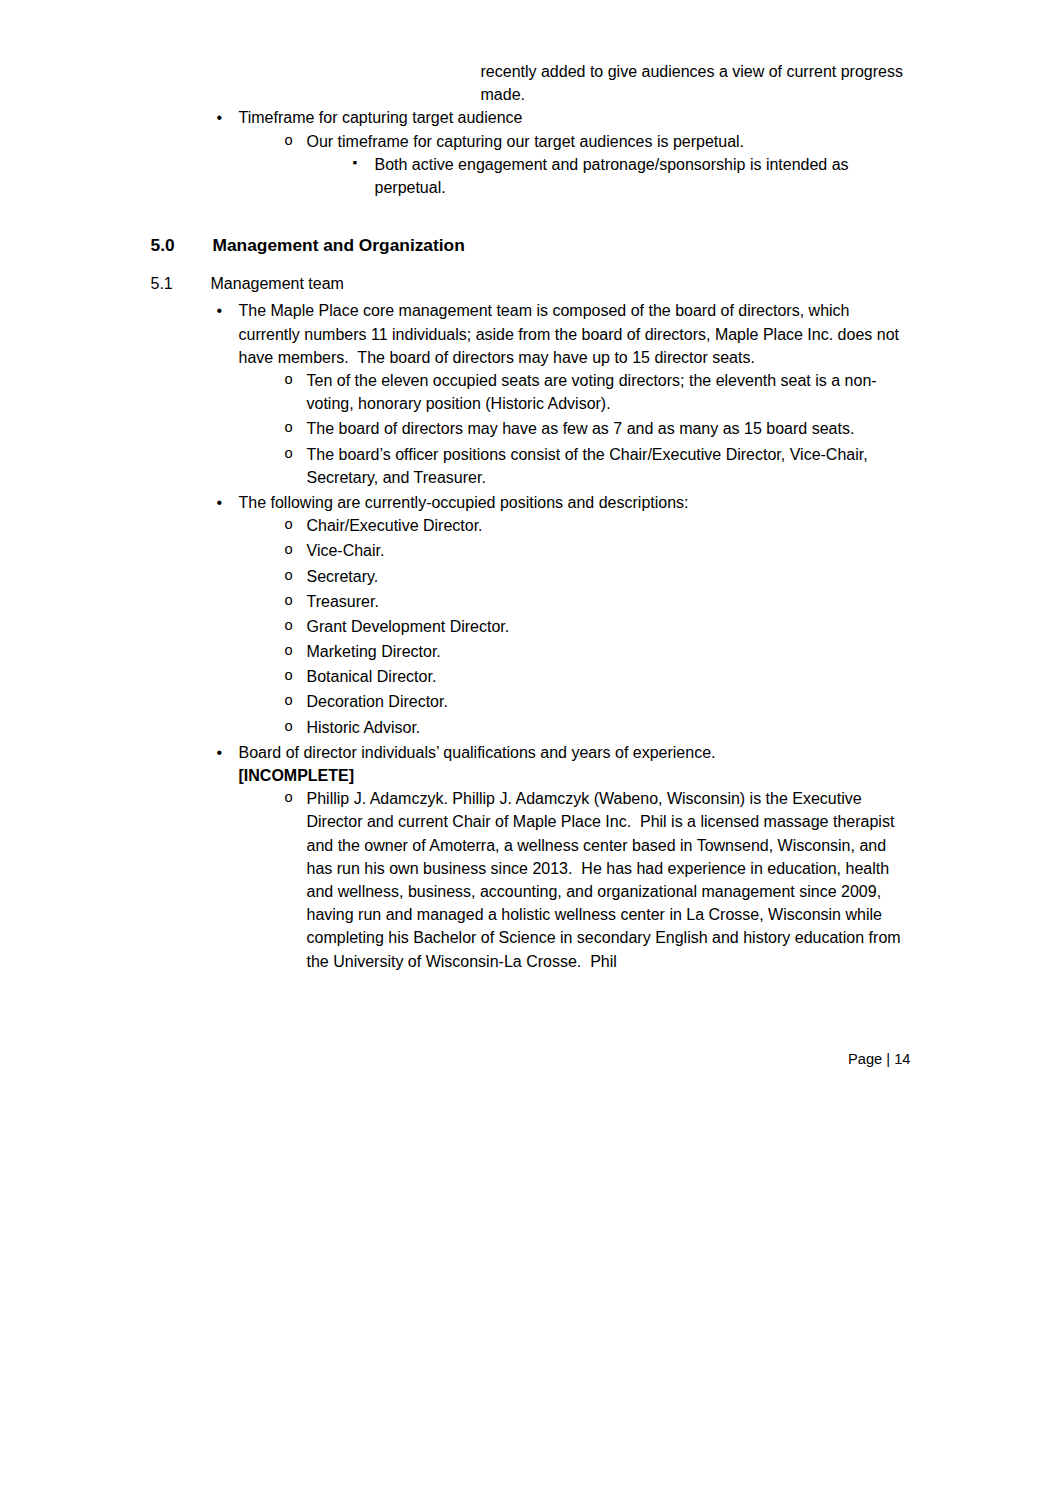recently added to give audiences a view of current progress made.
Timeframe for capturing target audience
Our timeframe for capturing our target audiences is perpetual.
Both active engagement and patronage/sponsorship is intended as perpetual.
5.0 Management and Organization
5.1 Management team
The Maple Place core management team is composed of the board of directors, which currently numbers 11 individuals; aside from the board of directors, Maple Place Inc. does not have members. The board of directors may have up to 15 director seats.
Ten of the eleven occupied seats are voting directors; the eleventh seat is a non-voting, honorary position (Historic Advisor).
The board of directors may have as few as 7 and as many as 15 board seats.
The board’s officer positions consist of the Chair/Executive Director, Vice-Chair, Secretary, and Treasurer.
The following are currently-occupied positions and descriptions:
Chair/Executive Director.
Vice-Chair.
Secretary.
Treasurer.
Grant Development Director.
Marketing Director.
Botanical Director.
Decoration Director.
Historic Advisor.
Board of director individuals’ qualifications and years of experience.
[INCOMPLETE]
Phillip J. Adamczyk. Phillip J. Adamczyk (Wabeno, Wisconsin) is the Executive Director and current Chair of Maple Place Inc. Phil is a licensed massage therapist and the owner of Amoterra, a wellness center based in Townsend, Wisconsin, and has run his own business since 2013. He has had experience in education, health and wellness, business, accounting, and organizational management since 2009, having run and managed a holistic wellness center in La Crosse, Wisconsin while completing his Bachelor of Science in secondary English and history education from the University of Wisconsin-La Crosse. Phil
Page | 14